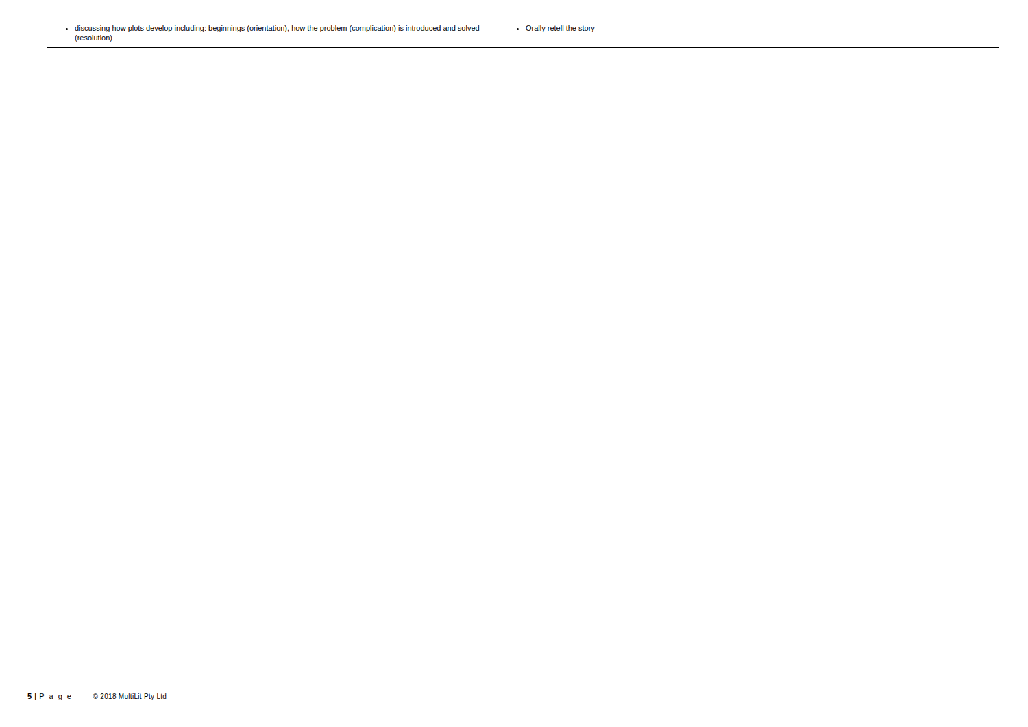| discussing how plots develop including: beginnings (orientation), how the problem (complication) is introduced and solved (resolution) | Orally retell the story |
5 | P a g e © 2018 MultiLit Pty Ltd